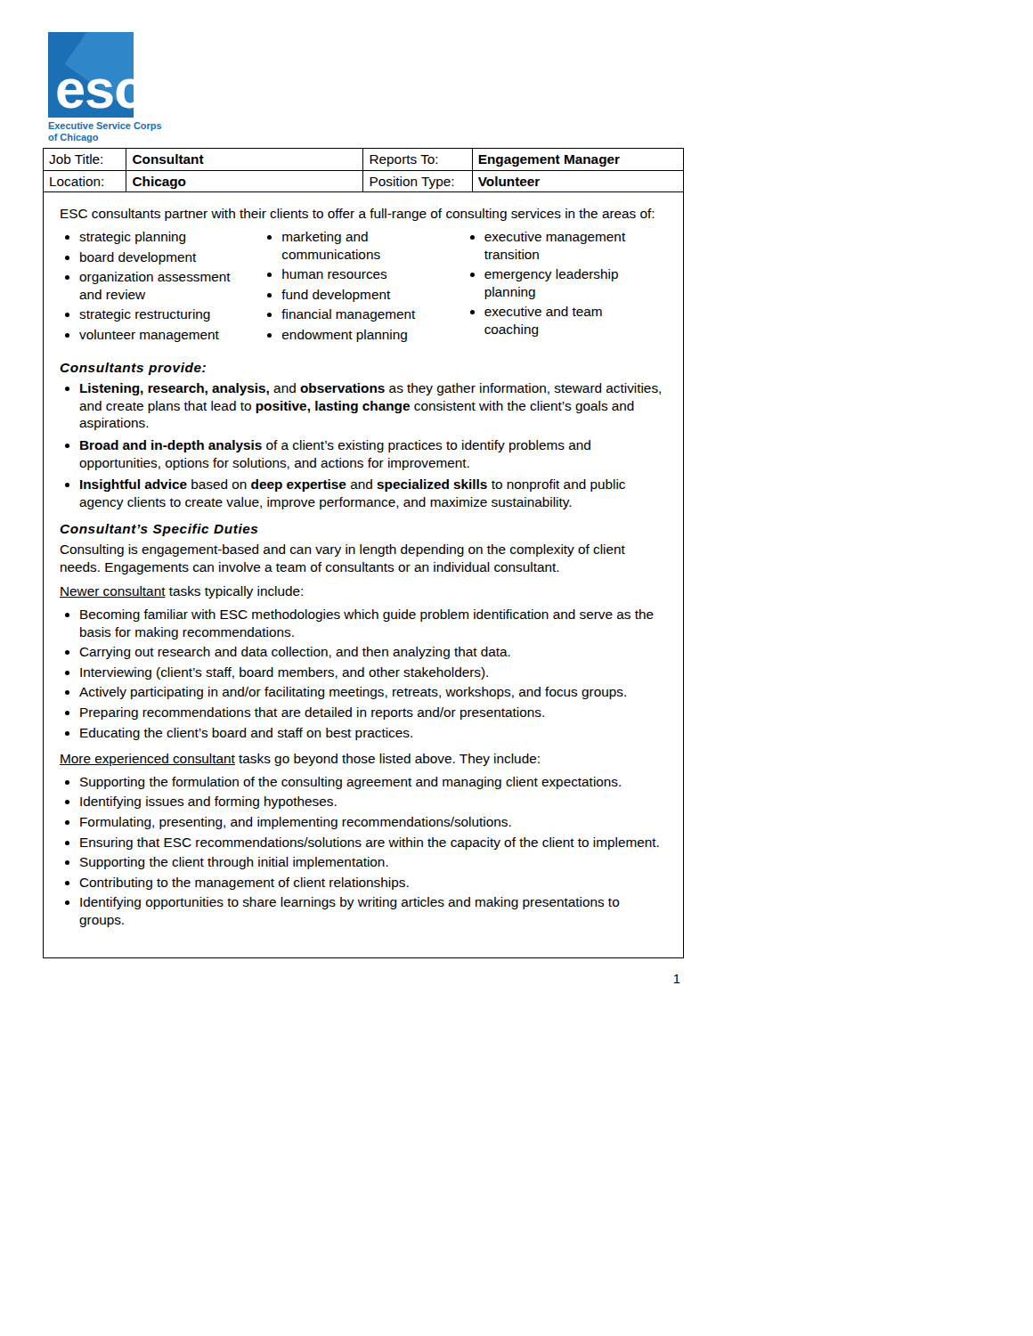Executive Service Corps
of Chicago
| Job Title: | Consultant | Reports To: | Engagement Manager |
| Location: | Chicago | Position Type: | Volunteer |
ESC consultants partner with their clients to offer a full-range of consulting services in the areas of:
strategic planning
board development
organization assessment and review
strategic restructuring
volunteer management
marketing and communications
human resources
fund development
financial management
endowment planning
executive management transition
emergency leadership planning
executive and team coaching
Consultants provide:
Listening, research, analysis, and observations as they gather information, steward activities, and create plans that lead to positive, lasting change consistent with the client’s goals and aspirations.
Broad and in-depth analysis of a client’s existing practices to identify problems and opportunities, options for solutions, and actions for improvement.
Insightful advice based on deep expertise and specialized skills to nonprofit and public agency clients to create value, improve performance, and maximize sustainability.
Consultant’s Specific Duties
Consulting is engagement-based and can vary in length depending on the complexity of client needs. Engagements can involve a team of consultants or an individual consultant.
Newer consultant tasks typically include:
Becoming familiar with ESC methodologies which guide problem identification and serve as the basis for making recommendations.
Carrying out research and data collection, and then analyzing that data.
Interviewing (client’s staff, board members, and other stakeholders).
Actively participating in and/or facilitating meetings, retreats, workshops, and focus groups.
Preparing recommendations that are detailed in reports and/or presentations.
Educating the client’s board and staff on best practices.
More experienced consultant tasks go beyond those listed above. They include:
Supporting the formulation of the consulting agreement and managing client expectations.
Identifying issues and forming hypotheses.
Formulating, presenting, and implementing recommendations/solutions.
Ensuring that ESC recommendations/solutions are within the capacity of the client to implement.
Supporting the client through initial implementation.
Contributing to the management of client relationships.
Identifying opportunities to share learnings by writing articles and making presentations to groups.
1